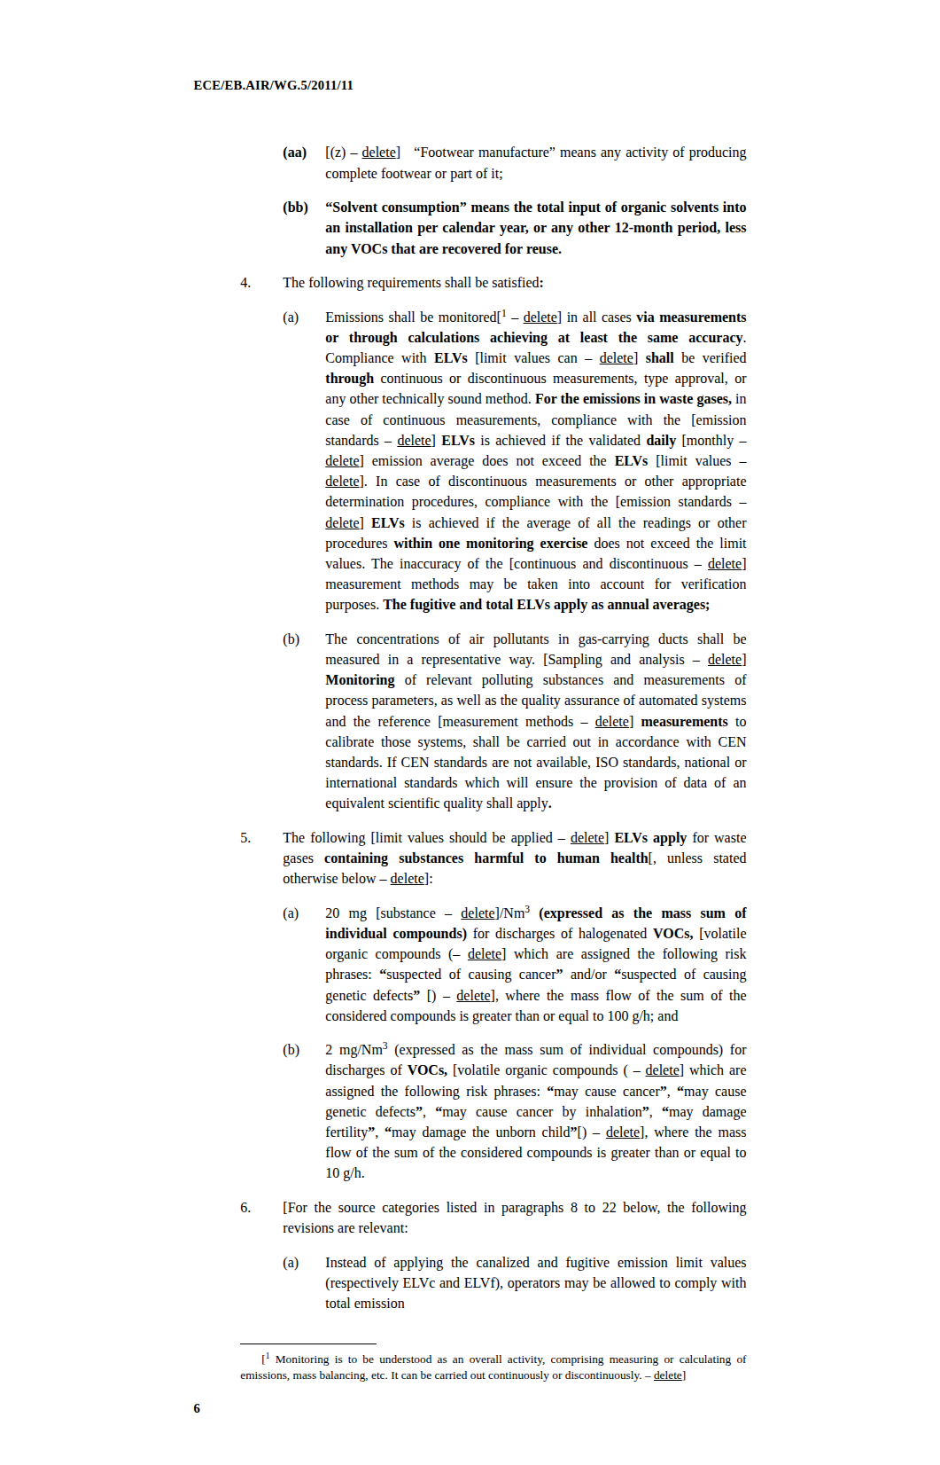ECE/EB.AIR/WG.5/2011/11
(aa)[(z) – delete] “Footwear manufacture” means any activity of producing complete footwear or part of it;
(bb)“Solvent consumption” means the total input of organic solvents into an installation per calendar year, or any other 12-month period, less any VOCs that are recovered for reuse.
4. The following requirements shall be satisfied:
(a) Emissions shall be monitored[1 – delete] in all cases via measurements or through calculations achieving at least the same accuracy. Compliance with ELVs [limit values can – delete] shall be verified through continuous or discontinuous measurements, type approval, or any other technically sound method. For the emissions in waste gases, in case of continuous measurements, compliance with the [emission standards – delete] ELVs is achieved if the validated daily [monthly – delete] emission average does not exceed the ELVs [limit values – delete]. In case of discontinuous measurements or other appropriate determination procedures, compliance with the [emission standards – delete] ELVs is achieved if the average of all the readings or other procedures within one monitoring exercise does not exceed the limit values. The inaccuracy of the [continuous and discontinuous – delete] measurement methods may be taken into account for verification purposes. The fugitive and total ELVs apply as annual averages;
(b) The concentrations of air pollutants in gas-carrying ducts shall be measured in a representative way. [Sampling and analysis – delete] Monitoring of relevant polluting substances and measurements of process parameters, as well as the quality assurance of automated systems and the reference [measurement methods – delete] measurements to calibrate those systems, shall be carried out in accordance with CEN standards. If CEN standards are not available, ISO standards, national or international standards which will ensure the provision of data of an equivalent scientific quality shall apply.
5. The following [limit values should be applied – delete] ELVs apply for waste gases containing substances harmful to human health[, unless stated otherwise below – delete]:
(a) 20 mg [substance – delete]/Nm3 (expressed as the mass sum of individual compounds) for discharges of halogenated VOCs, [volatile organic compounds (– delete] which are assigned the following risk phrases: “suspected of causing cancer” and/or “suspected of causing genetic defects” [) – delete], where the mass flow of the sum of the considered compounds is greater than or equal to 100 g/h; and
(b) 2 mg/Nm3 (expressed as the mass sum of individual compounds) for discharges of VOCs, [volatile organic compounds ( – delete] which are assigned the following risk phrases: “may cause cancer”, “may cause genetic defects”, “may cause cancer by inhalation”, “may damage fertility”, “may damage the unborn child”[) – delete], where the mass flow of the sum of the considered compounds is greater than or equal to 10 g/h.
6.[For the source categories listed in paragraphs 8 to 22 below, the following revisions are relevant:
(a) Instead of applying the canalized and fugitive emission limit values (respectively ELVc and ELVf), operators may be allowed to comply with total emission
[1 Monitoring is to be understood as an overall activity, comprising measuring or calculating of emissions, mass balancing, etc. It can be carried out continuously or discontinuously. – delete]
6